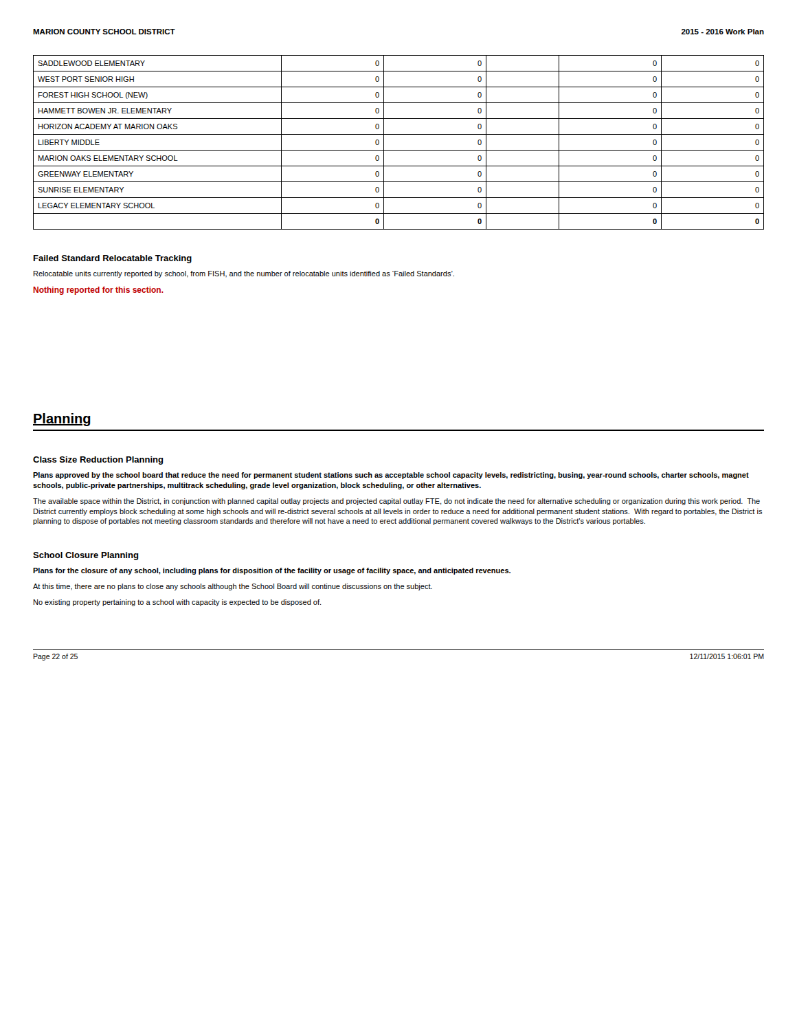MARION COUNTY SCHOOL DISTRICT
2015 - 2016 Work Plan
| SADDLEWOOD ELEMENTARY | 0 | 0 | | 0 | 0 |
| WEST PORT SENIOR HIGH | 0 | 0 | | 0 | 0 |
| FOREST HIGH SCHOOL (NEW) | 0 | 0 | | 0 | 0 |
| HAMMETT BOWEN JR. ELEMENTARY | 0 | 0 | | 0 | 0 |
| HORIZON ACADEMY AT MARION OAKS | 0 | 0 | | 0 | 0 |
| LIBERTY MIDDLE | 0 | 0 | | 0 | 0 |
| MARION OAKS ELEMENTARY SCHOOL | 0 | 0 | | 0 | 0 |
| GREENWAY ELEMENTARY | 0 | 0 | | 0 | 0 |
| SUNRISE ELEMENTARY | 0 | 0 | | 0 | 0 |
| LEGACY ELEMENTARY SCHOOL | 0 | 0 | | 0 | 0 |
| | 0 | 0 | | 0 | 0 |
Failed Standard Relocatable Tracking
Relocatable units currently reported by school, from FISH, and the number of relocatable units identified as ‘Failed Standards’.
Nothing reported for this section.
Planning
Class Size Reduction Planning
Plans approved by the school board that reduce the need for permanent student stations such as acceptable school capacity levels, redistricting, busing, year-round schools, charter schools, magnet schools, public-private partnerships, multitrack scheduling, grade level organization, block scheduling, or other alternatives.
The available space within the District, in conjunction with planned capital outlay projects and projected capital outlay FTE, do not indicate the need for alternative scheduling or organization during this work period. The District currently employs block scheduling at some high schools and will re-district several schools at all levels in order to reduce a need for additional permanent student stations. With regard to portables, the District is planning to dispose of portables not meeting classroom standards and therefore will not have a need to erect additional permanent covered walkways to the District's various portables.
School Closure Planning
Plans for the closure of any school, including plans for disposition of the facility or usage of facility space, and anticipated revenues.
At this time, there are no plans to close any schools although the School Board will continue discussions on the subject.
No existing property pertaining to a school with capacity is expected to be disposed of.
Page 22 of 25
12/11/2015 1:06:01 PM